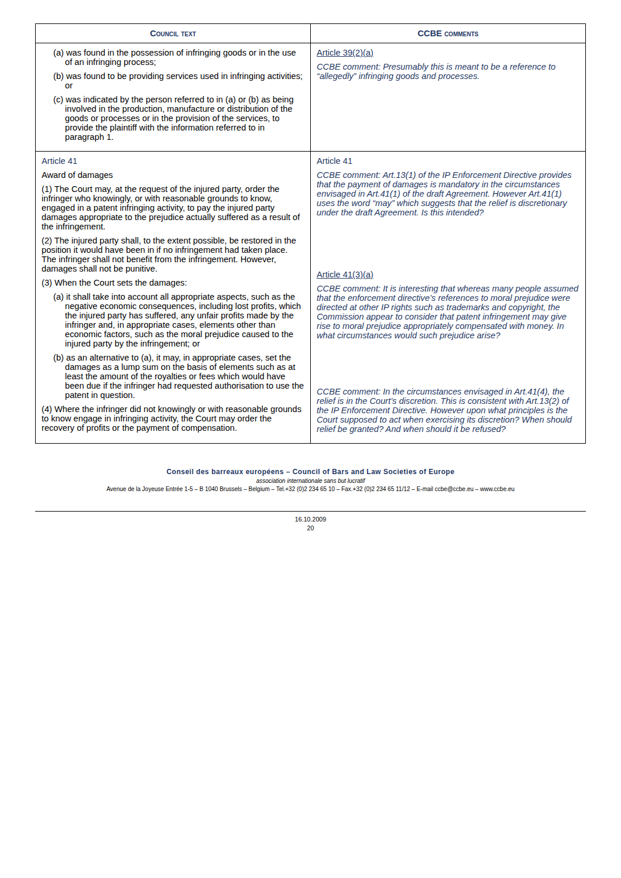| Council text | CCBE comments |
| --- | --- |
| (a) was found in the possession of infringing goods or in the use of an infringing process; (b) was found to be providing services used in infringing activities; or (c) was indicated by the person referred to in (a) or (b) as being involved in the production, manufacture or distribution of the goods or processes or in the provision of the services, to provide the plaintiff with the information referred to in paragraph 1. | Article 39(2)(a) CCBE comment: Presumably this is meant to be a reference to “allegedly” infringing goods and processes. |
| Article 41 Award of damages (1) The Court may, at the request of the injured party, order the infringer who knowingly, or with reasonable grounds to know, engaged in a patent infringing activity, to pay the injured party damages appropriate to the prejudice actually suffered as a result of the infringement. (2) The injured party shall, to the extent possible, be restored in the position it would have been in if no infringement had taken place. The infringer shall not benefit from the infringement. However, damages shall not be punitive. (3) When the Court sets the damages: (a) it shall take into account all appropriate aspects, such as the negative economic consequences, including lost profits, which the injured party has suffered, any unfair profits made by the infringer and, in appropriate cases, elements other than economic factors, such as the moral prejudice caused to the injured party by the infringement; or (b) as an alternative to (a), it may, in appropriate cases, set the damages as a lump sum on the basis of elements such as at least the amount of the royalties or fees which would have been due if the infringer had requested authorisation to use the patent in question. (4) Where the infringer did not knowingly or with reasonable grounds to know engage in infringing activity, the Court may order the recovery of profits or the payment of compensation. | Article 41 CCBE comment: Art.13(1) of the IP Enforcement Directive provides that the payment of damages is mandatory in the circumstances envisaged in Art.41(1) of the draft Agreement. However Art.41(1) uses the word “may” which suggests that the relief is discretionary under the draft Agreement. Is this intended? Article 41(3)(a) CCBE comment: It is interesting that whereas many people assumed that the enforcement directive’s references to moral prejudice were directed at other IP rights such as trademarks and copyright, the Commission appear to consider that patent infringement may give rise to moral prejudice appropriately compensated with money. In what circumstances would such prejudice arise? CCBE comment: In the circumstances envisaged in Art.41(4), the relief is in the Court’s discretion. This is consistent with Art.13(2) of the IP Enforcement Directive. However upon what principles is the Court supposed to act when exercising its discretion? When should relief be granted? And when should it be refused? |
Conseil des barreaux européens – Council of Bars and Law Societies of Europe
association internationale sans but lucratif
Avenue de la Joyeuse Entrée 1-5 – B 1040 Brussels – Belgium – Tel.+32 (0)2 234 65 10 – Fax.+32 (0)2 234 65 11/12 – E-mail ccbe@ccbe.eu – www.ccbe.eu
16.10.2009
20